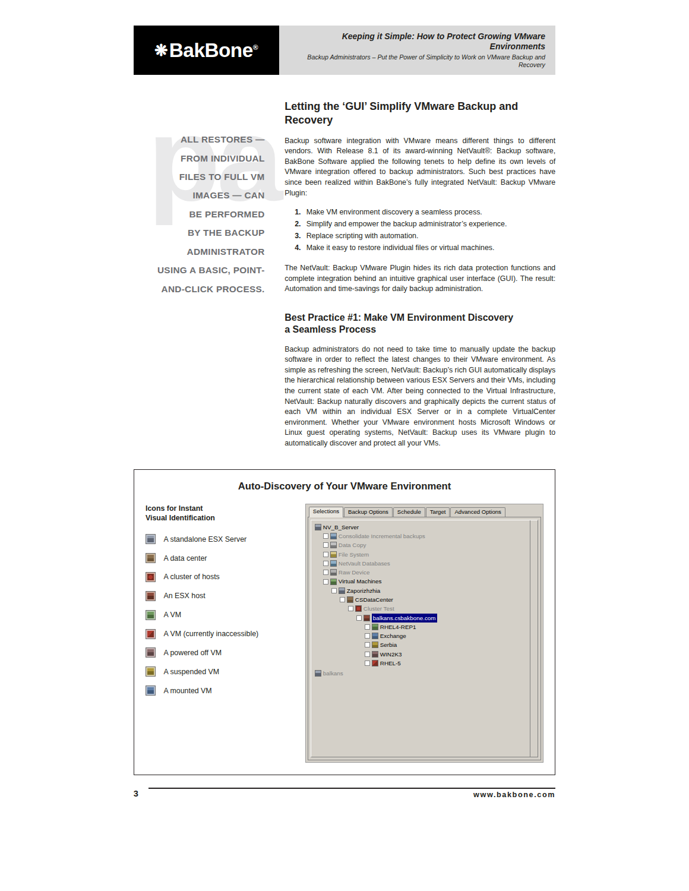❋BakBone®
Keeping it Simple: How to Protect Growing VMware Environments
Backup Administrators – Put the Power of Simplicity to Work on VMware Backup and Recovery
pa
ALL RESTORES —
FROM INDIVIDUAL
FILES TO FULL VM
IMAGES — CAN
BE PERFORMED
BY THE BACKUP
ADMINISTRATOR
USING A BASIC, POINT-
AND-CLICK PROCESS.
Letting the ‘GUI’ Simplify VMware Backup and Recovery
Backup software integration with VMware means different things to different vendors. With Release 8.1 of its award-winning NetVault®: Backup software, BakBone Software applied the following tenets to help define its own levels of VMware integration offered to backup administrators. Such best practices have since been realized within BakBone’s fully integrated NetVault: Backup VMware Plugin:
Make VM environment discovery a seamless process.
Simplify and empower the backup administrator’s experience.
Replace scripting with automation.
Make it easy to restore individual files or virtual machines.
The NetVault: Backup VMware Plugin hides its rich data protection functions and complete integration behind an intuitive graphical user interface (GUI). The result: Automation and time-savings for daily backup administration.
Best Practice #1: Make VM Environment Discovery
a Seamless Process
Backup administrators do not need to take time to manually update the backup software in order to reflect the latest changes to their VMware environment. As simple as refreshing the screen, NetVault: Backup’s rich GUI automatically displays the hierarchical relationship between various ESX Servers and their VMs, including the current state of each VM. After being connected to the Virtual Infrastructure, NetVault: Backup naturally discovers and graphically depicts the current status of each VM within an individual ESX Server or in a complete VirtualCenter environment. Whether your VMware environment hosts Microsoft Windows or Linux guest operating systems, NetVault: Backup uses its VMware plugin to automatically discover and protect all your VMs.
Auto-Discovery of Your VMware Environment
Icons for Instant
Visual Identification
A standalone ESX Server
A data center
A cluster of hosts
An ESX host
A VM
A VM (currently inaccessible)
A powered off VM
A suspended VM
A mounted VM
Selections
Backup Options
Schedule
Target
Advanced Options
NV_B_Server
Consolidate Incremental backups
Data Copy
File System
NetVault Databases
Raw Device
Virtual Machines
Zaporizhzhia
CSDataCenter
Cluster Test
balkans.csbakbone.com
RHEL4-REP1
Exchange
Serbia
WIN2K3
RHEL-5
balkans
3
www.bakbone.com